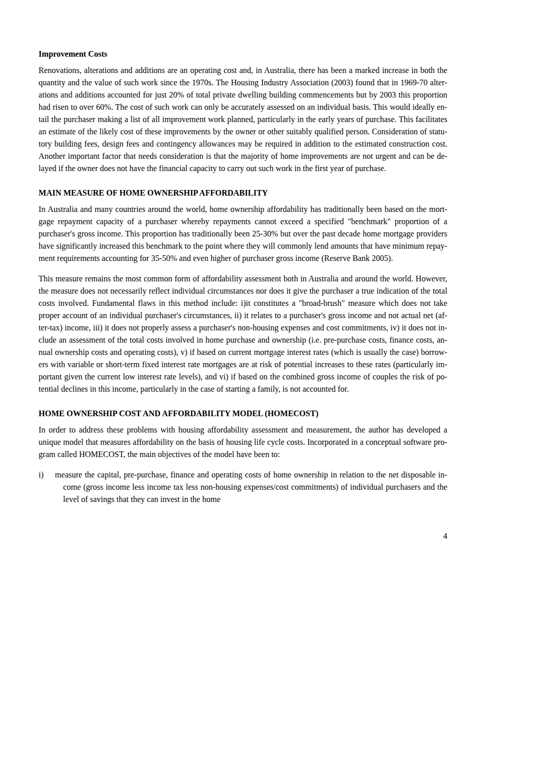Improvement Costs
Renovations, alterations and additions are an operating cost and, in Australia, there has been a marked increase in both the quantity and the value of such work since the 1970s. The Housing Industry Association (2003) found that in 1969-70 alterations and additions accounted for just 20% of total private dwelling building commencements but by 2003 this proportion had risen to over 60%. The cost of such work can only be accurately assessed on an individual basis. This would ideally entail the purchaser making a list of all improvement work planned, particularly in the early years of purchase. This facilitates an estimate of the likely cost of these improvements by the owner or other suitably qualified person. Consideration of statutory building fees, design fees and contingency allowances may be required in addition to the estimated construction cost. Another important factor that needs consideration is that the majority of home improvements are not urgent and can be delayed if the owner does not have the financial capacity to carry out such work in the first year of purchase.
MAIN MEASURE OF HOME OWNERSHIP AFFORDABILITY
In Australia and many countries around the world, home ownership affordability has traditionally been based on the mortgage repayment capacity of a purchaser whereby repayments cannot exceed a specified "benchmark" proportion of a purchaser's gross income. This proportion has traditionally been 25-30% but over the past decade home mortgage providers have significantly increased this benchmark to the point where they will commonly lend amounts that have minimum repayment requirements accounting for 35-50% and even higher of purchaser gross income (Reserve Bank 2005).
This measure remains the most common form of affordability assessment both in Australia and around the world. However, the measure does not necessarily reflect individual circumstances nor does it give the purchaser a true indication of the total costs involved. Fundamental flaws in this method include: i)it constitutes a "broad-brush" measure which does not take proper account of an individual purchaser's circumstances, ii) it relates to a purchaser's gross income and not actual net (after-tax) income, iii) it does not properly assess a purchaser's non-housing expenses and cost commitments, iv) it does not include an assessment of the total costs involved in home purchase and ownership (i.e. pre-purchase costs, finance costs, annual ownership costs and operating costs), v) if based on current mortgage interest rates (which is usually the case) borrowers with variable or short-term fixed interest rate mortgages are at risk of potential increases to these rates (particularly important given the current low interest rate levels), and vi) if based on the combined gross income of couples the risk of potential declines in this income, particularly in the case of starting a family, is not accounted for.
HOME OWNERSHIP COST AND AFFORDABILITY MODEL (HOMECOST)
In order to address these problems with housing affordability assessment and measurement, the author has developed a unique model that measures affordability on the basis of housing life cycle costs. Incorporated in a conceptual software program called HOMECOST, the main objectives of the model have been to:
i) measure the capital, pre-purchase, finance and operating costs of home ownership in relation to the net disposable income (gross income less income tax less non-housing expenses/cost commitments) of individual purchasers and the level of savings that they can invest in the home
4